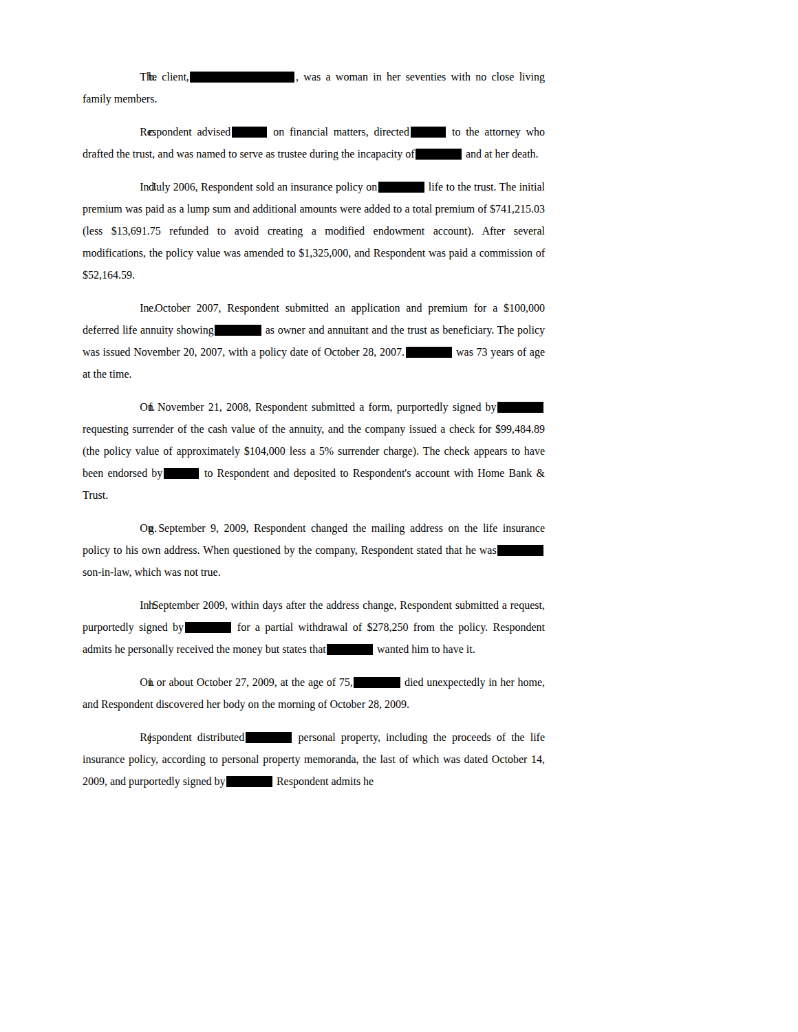b. The client, , was a woman in her seventies with no close living family members.
c. Respondent advised on financial matters, directed to the attorney who drafted the trust, and was named to serve as trustee during the incapacity of and at her death.
d. In July 2006, Respondent sold an insurance policy on life to the trust. The initial premium was paid as a lump sum and additional amounts were added to a total premium of $741,215.03 (less $13,691.75 refunded to avoid creating a modified endowment account). After several modifications, the policy value was amended to $1,325,000, and Respondent was paid a commission of $52,164.59.
e. In October 2007, Respondent submitted an application and premium for a $100,000 deferred life annuity showing as owner and annuitant and the trust as beneficiary. The policy was issued November 20, 2007, with a policy date of October 28, 2007. was 73 years of age at the time.
f. On November 21, 2008, Respondent submitted a form, purportedly signed by requesting surrender of the cash value of the annuity, and the company issued a check for $99,484.89 (the policy value of approximately $104,000 less a 5% surrender charge). The check appears to have been endorsed by to Respondent and deposited to Respondent's account with Home Bank & Trust.
g. On September 9, 2009, Respondent changed the mailing address on the life insurance policy to his own address. When questioned by the company, Respondent stated that he was son-in-law, which was not true.
h. In September 2009, within days after the address change, Respondent submitted a request, purportedly signed by for a partial withdrawal of $278,250 from the policy. Respondent admits he personally received the money but states that wanted him to have it.
i. On or about October 27, 2009, at the age of 75, died unexpectedly in her home, and Respondent discovered her body on the morning of October 28, 2009.
j. Respondent distributed personal property, including the proceeds of the life insurance policy, according to personal property memoranda, the last of which was dated October 14, 2009, and purportedly signed by Respondent admits he